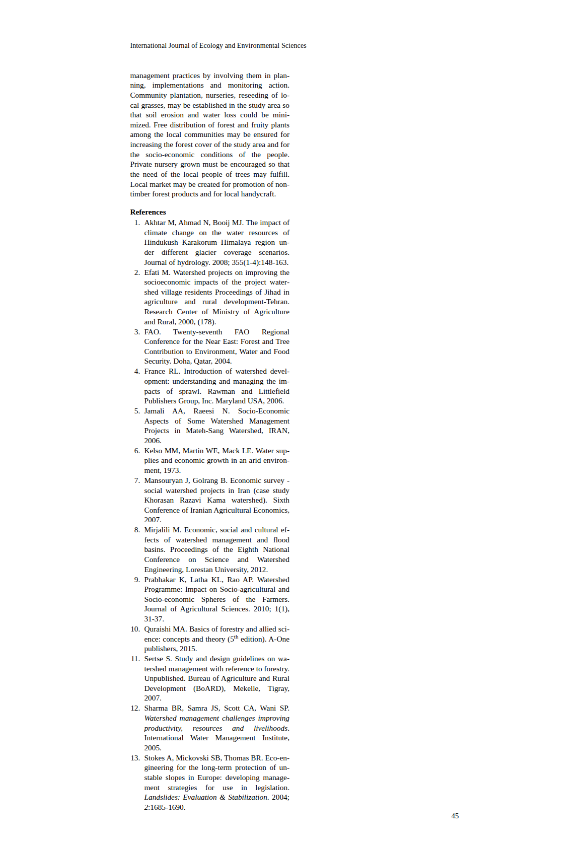International Journal of Ecology and Environmental Sciences
management practices by involving them in planning, implementations and monitoring action. Community plantation, nurseries, reseeding of local grasses, may be established in the study area so that soil erosion and water loss could be minimized. Free distribution of forest and fruity plants among the local communities may be ensured for increasing the forest cover of the study area and for the socio-economic conditions of the people. Private nursery grown must be encouraged so that the need of the local people of trees may fulfill. Local market may be created for promotion of non-timber forest products and for local handycraft.
References
Akhtar M, Ahmad N, Booij MJ. The impact of climate change on the water resources of Hindukush–Karakorum–Himalaya region under different glacier coverage scenarios. Journal of hydrology. 2008; 355(1-4):148-163.
Efati M. Watershed projects on improving the socioeconomic impacts of the project watershed village residents Proceedings of Jihad in agriculture and rural development-Tehran. Research Center of Ministry of Agriculture and Rural, 2000, (178).
FAO. Twenty-seventh FAO Regional Conference for the Near East: Forest and Tree Contribution to Environment, Water and Food Security. Doha, Qatar, 2004.
France RL. Introduction of watershed development: understanding and managing the impacts of sprawl. Rawman and Littlefield Publishers Group, Inc. Maryland USA, 2006.
Jamali AA, Raeesi N. Socio-Economic Aspects of Some Watershed Management Projects in Mateh-Sang Watershed, IRAN, 2006.
Kelso MM, Martin WE, Mack LE. Water supplies and economic growth in an arid environment, 1973.
Mansouryan J, Golrang B. Economic survey - social watershed projects in Iran (case study Khorasan Razavi Kama watershed). Sixth Conference of Iranian Agricultural Economics, 2007.
Mirjalili M. Economic, social and cultural effects of watershed management and flood basins. Proceedings of the Eighth National Conference on Science and Watershed Engineering, Lorestan University, 2012.
Prabhakar K, Latha KL, Rao AP. Watershed Programme: Impact on Socio-agricultural and Socio-economic Spheres of the Farmers. Journal of Agricultural Sciences. 2010; 1(1), 31-37.
Quraishi MA. Basics of forestry and allied science: concepts and theory (5th edition). A-One publishers, 2015.
Sertse S. Study and design guidelines on watershed management with reference to forestry. Unpublished. Bureau of Agriculture and Rural Development (BoARD), Mekelle, Tigray, 2007.
Sharma BR, Samra JS, Scott CA, Wani SP. Watershed management challenges improving productivity, resources and livelihoods. International Water Management Institute, 2005.
Stokes A, Mickovski SB, Thomas BR. Eco-engineering for the long-term protection of unstable slopes in Europe: developing management strategies for use in legislation. Landslides: Evaluation & Stabilization. 2004; 2:1685-1690.
45